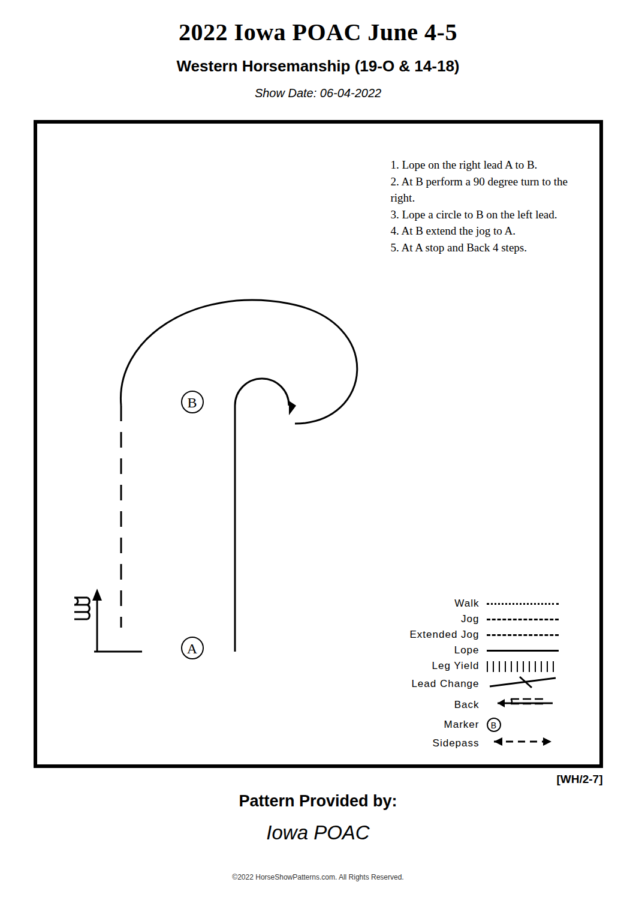2022 Iowa POAC June 4-5
Western Horsemanship (19-O & 14-18)
Show Date: 06-04-2022
www.HorseShowPatterns.com
www.HorseShowPatterns.com
1. Lope on the right lead A to B.
2. At B perform a 90 degree turn to the right.
3. Lope a circle to B on the left lead.
4. At B extend the jog to A.
5. At A stop and Back 4 steps.
B
A
| Walk | |
| Jog | |
| Extended Jog | |
| Lope | |
| Leg Yield | |
| Lead Change | |
| Back | |
| Marker | B |
| Sidepass | |
[WH/2-7]
Pattern Provided by:
Iowa POAC
©2022 HorseShowPatterns.com. All Rights Reserved.